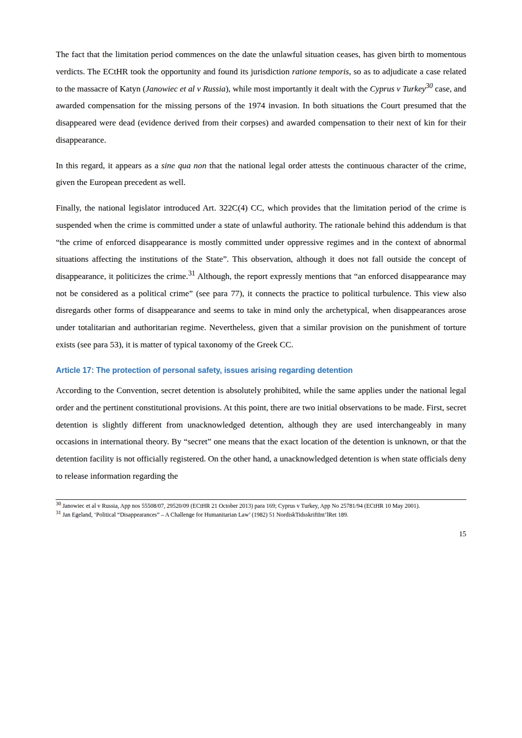The fact that the limitation period commences on the date the unlawful situation ceases, has given birth to momentous verdicts. The ECtHR took the opportunity and found its jurisdiction ratione temporis, so as to adjudicate a case related to the massacre of Katyn (Janowiec et al v Russia), while most importantly it dealt with the Cyprus v Turkey30 case, and awarded compensation for the missing persons of the 1974 invasion. In both situations the Court presumed that the disappeared were dead (evidence derived from their corpses) and awarded compensation to their next of kin for their disappearance.
In this regard, it appears as a sine qua non that the national legal order attests the continuous character of the crime, given the European precedent as well.
Finally, the national legislator introduced Art. 322C(4) CC, which provides that the limitation period of the crime is suspended when the crime is committed under a state of unlawful authority. The rationale behind this addendum is that “the crime of enforced disappearance is mostly committed under oppressive regimes and in the context of abnormal situations affecting the institutions of the State”. This observation, although it does not fall outside the concept of disappearance, it politicizes the crime.31 Although, the report expressly mentions that “an enforced disappearance may not be considered as a political crime” (see para 77), it connects the practice to political turbulence. This view also disregards other forms of disappearance and seems to take in mind only the archetypical, when disappearances arose under totalitarian and authoritarian regime. Nevertheless, given that a similar provision on the punishment of torture exists (see para 53), it is matter of typical taxonomy of the Greek CC.
Article 17: The protection of personal safety, issues arising regarding detention
According to the Convention, secret detention is absolutely prohibited, while the same applies under the national legal order and the pertinent constitutional provisions. At this point, there are two initial observations to be made. First, secret detention is slightly different from unacknowledged detention, although they are used interchangeably in many occasions in international theory. By “secret” one means that the exact location of the detention is unknown, or that the detention facility is not officially registered. On the other hand, a unacknowledged detention is when state officials deny to release information regarding the
30 Janowiec et al v Russia, App nos 55508/07, 29520/09 (ECtHR 21 October 2013) para 169; Cyprus v Turkey, App No 25781/94 (ECtHR 10 May 2001).
31 Jan Egeland, ‘Political “Disappearances” – A Challenge for Humanitarian Law’ (1982) 51 NordiskTidsskriftInt’lRet 189.
15